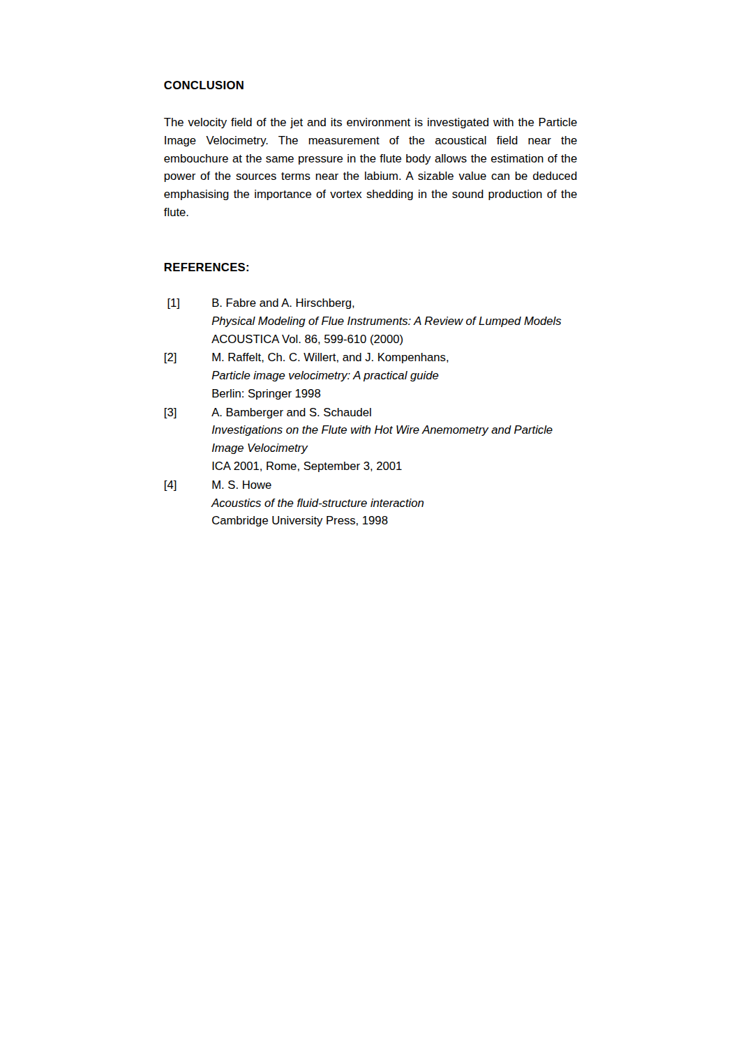CONCLUSION
The velocity field of the jet and its environment is investigated with the Particle Image Velocimetry. The measurement of the acoustical field near the embouchure at the same pressure in the flute body allows the estimation of the power of the sources terms near the labium. A sizable value can be deduced emphasising the importance of vortex shedding in the sound production of the flute.
REFERENCES:
[1]
B. Fabre and A. Hirschberg,
Physical Modeling of Flue Instruments: A Review of Lumped Models
ACOUSTICA Vol. 86, 599-610 (2000)
[2]
M. Raffelt, Ch. C. Willert, and J. Kompenhans,
Particle image velocimetry: A practical guide
Berlin: Springer 1998
[3]
A. Bamberger and S. Schaudel
Investigations on the Flute with Hot Wire Anemometry and Particle Image Velocimetry
ICA 2001, Rome, September 3, 2001
[4]
M. S. Howe
Acoustics of the fluid-structure interaction
Cambridge University Press, 1998